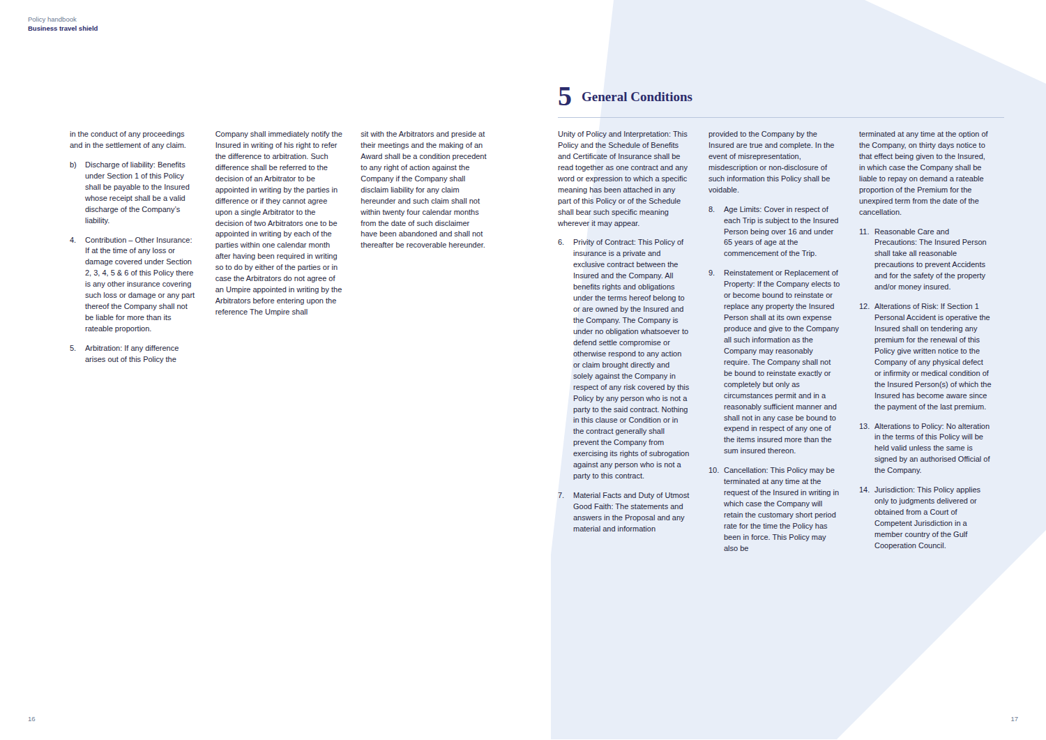Policy handbook
Business travel shield
in the conduct of any proceedings and in the settlement of any claim.
b) Discharge of liability: Benefits under Section 1 of this Policy shall be payable to the Insured whose receipt shall be a valid discharge of the Company’s liability.
4. Contribution – Other Insurance: If at the time of any loss or damage covered under Section 2, 3, 4, 5 & 6 of this Policy there is any other insurance covering such loss or damage or any part thereof the Company shall not be liable for more than its rateable proportion.
5. Arbitration: If any difference arises out of this Policy the
Company shall immediately notify the Insured in writing of his right to refer the difference to arbitration. Such difference shall be referred to the decision of an Arbitrator to be appointed in writing by the parties in difference or if they cannot agree upon a single Arbitrator to the decision of two Arbitrators one to be appointed in writing by each of the parties within one calendar month after having been required in writing so to do by either of the parties or in case the Arbitrators do not agree of an Umpire appointed in writing by the Arbitrators before entering upon the reference The Umpire shall
sit with the Arbitrators and preside at their meetings and the making of an Award shall be a condition precedent to any right of action against the Company if the Company shall disclaim liability for any claim hereunder and such claim shall not within twenty four calendar months from the date of such disclaimer have been abandoned and shall not thereafter be recoverable hereunder.
16
5
General Conditions
Unity of Policy and Interpretation: This Policy and the Schedule of Benefits and Certificate of Insurance shall be read together as one contract and any word or expression to which a specific meaning has been attached in any part of this Policy or of the Schedule shall bear such specific meaning wherever it may appear.
6. Privity of Contract: This Policy of insurance is a private and exclusive contract between the Insured and the Company. All benefits rights and obligations under the terms hereof belong to or are owned by the Insured and the Company. The Company is under no obligation whatsoever to defend settle compromise or otherwise respond to any action or claim brought directly and solely against the Company in respect of any risk covered by this Policy by any person who is not a party to the said contract. Nothing in this clause or Condition or in the contract generally shall prevent the Company from exercising its rights of subrogation against any person who is not a party to this contract.
7. Material Facts and Duty of Utmost Good Faith: The statements and answers in the Proposal and any material and information
provided to the Company by the Insured are true and complete. In the event of misrepresentation, misdescription or non-disclosure of such information this Policy shall be voidable.
8. Age Limits: Cover in respect of each Trip is subject to the Insured Person being over 16 and under 65 years of age at the commencement of the Trip.
9. Reinstatement or Replacement of Property: If the Company elects to or become bound to reinstate or replace any property the Insured Person shall at its own expense produce and give to the Company all such information as the Company may reasonably require. The Company shall not be bound to reinstate exactly or completely but only as circumstances permit and in a reasonably sufficient manner and shall not in any case be bound to expend in respect of any one of the items insured more than the sum insured thereon.
10. Cancellation: This Policy may be terminated at any time at the request of the Insured in writing in which case the Company will retain the customary short period rate for the time the Policy has been in force. This Policy may also be
terminated at any time at the option of the Company, on thirty days notice to that effect being given to the Insured, in which case the Company shall be liable to repay on demand a rateable proportion of the Premium for the unexpired term from the date of the cancellation.
11. Reasonable Care and Precautions: The Insured Person shall take all reasonable precautions to prevent Accidents and for the safety of the property and/or money insured.
12. Alterations of Risk: If Section 1 Personal Accident is operative the Insured shall on tendering any premium for the renewal of this Policy give written notice to the Company of any physical defect or infirmity or medical condition of the Insured Person(s) of which the Insured has become aware since the payment of the last premium.
13. Alterations to Policy: No alteration in the terms of this Policy will be held valid unless the same is signed by an authorised Official of the Company.
14. Jurisdiction: This Policy applies only to judgments delivered or obtained from a Court of Competent Jurisdiction in a member country of the Gulf Cooperation Council.
17